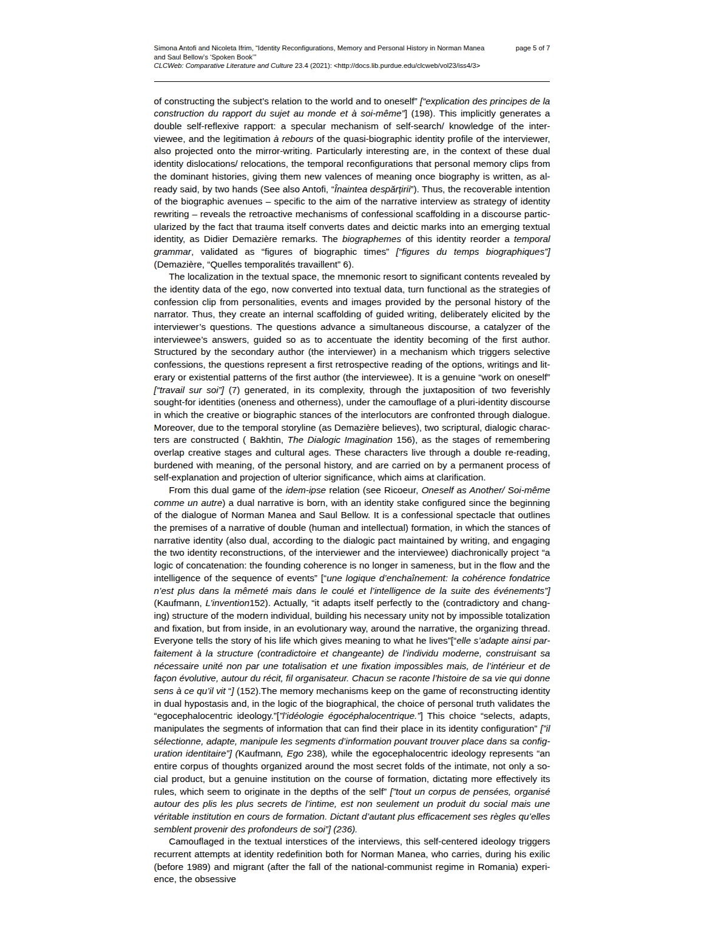page 5 of 7 Simona Antofi and Nicoleta Ifrim, “Identity Reconfigurations, Memory and Personal History in Norman Manea and Saul Bellow’s ‘Spoken Book’” CLCWeb: Comparative Literature and Culture 23.4 (2021): <http://docs.lib.purdue.edu/clcweb/vol23/iss4/3>
of constructing the subject’s relation to the world and to oneself” [“explication des principes de la construction du rapport du sujet au monde et à soi-même”] (198). This implicitly generates a double self-reflexive rapport: a specular mechanism of self-search/ knowledge of the interviewee, and the legitimation à rebours of the quasi-biographic identity profile of the interviewer, also projected onto the mirror-writing. Particularly interesting are, in the context of these dual identity dislocations/ relocations, the temporal reconfigurations that personal memory clips from the dominant histories, giving them new valences of meaning once biography is written, as already said, by two hands (See also Antofi, “Înaintea despărţirii”). Thus, the recoverable intention of the biographic avenues – specific to the aim of the narrative interview as strategy of identity rewriting – reveals the retroactive mechanisms of confessional scaffolding in a discourse particularized by the fact that trauma itself converts dates and deictic marks into an emerging textual identity, as Didier Demazière remarks. The biographemes of this identity reorder a temporal grammar, validated as “figures of biographic times” [“figures du temps biographiques”] (Demazière, “Quelles temporalités travaillent” 6).
The localization in the textual space, the mnemonic resort to significant contents revealed by the identity data of the ego, now converted into textual data, turn functional as the strategies of confession clip from personalities, events and images provided by the personal history of the narrator. Thus, they create an internal scaffolding of guided writing, deliberately elicited by the interviewer’s questions. The questions advance a simultaneous discourse, a catalyzer of the interviewee’s answers, guided so as to accentuate the identity becoming of the first author. Structured by the secondary author (the interviewer) in a mechanism which triggers selective confessions, the questions represent a first retrospective reading of the options, writings and literary or existential patterns of the first author (the interviewee). It is a genuine “work on oneself” [“travail sur soi”] (7) generated, in its complexity, through the juxtaposition of two feverishly sought-for identities (oneness and otherness), under the camouflage of a pluri-identity discourse in which the creative or biographic stances of the interlocutors are confronted through dialogue. Moreover, due to the temporal storyline (as Demazière believes), two scriptural, dialogic characters are constructed ( Bakhtin, The Dialogic Imagination 156), as the stages of remembering overlap creative stages and cultural ages. These characters live through a double re-reading, burdened with meaning, of the personal history, and are carried on by a permanent process of self-explanation and projection of ulterior significance, which aims at clarification.
From this dual game of the idem-ipse relation (see Ricoeur, Oneself as Another/ Soi-même comme un autre) a dual narrative is born, with an identity stake configured since the beginning of the dialogue of Norman Manea and Saul Bellow. It is a confessional spectacle that outlines the premises of a narrative of double (human and intellectual) formation, in which the stances of narrative identity (also dual, according to the dialogic pact maintained by writing, and engaging the two identity reconstructions, of the interviewer and the interviewee) diachronically project “a logic of concatenation: the founding coherence is no longer in sameness, but in the flow and the intelligence of the sequence of events” [“une logique d’enchaînement: la cohérence fondatrice n’est plus dans la mêmeté mais dans le coulé et l’intelligence de la suite des événements”] (Kaufmann, L’invention152). Actually, “it adapts itself perfectly to the (contradictory and changing) structure of the modern individual, building his necessary unity not by impossible totalization and fixation, but from inside, in an evolutionary way, around the narrative, the organizing thread. Everyone tells the story of his life which gives meaning to what he lives”[“elle s’adapte ainsi parfaitement à la structure (contradictoire et changeante) de l’individu moderne, construisant sa nécessaire unité non par une totalisation et une fixation impossibles mais, de l’intérieur et de façon évolutive, autour du récit, fil organisateur. Chacun se raconte l’histoire de sa vie qui donne sens à ce qu’il vit “] (152).The memory mechanisms keep on the game of reconstructing identity in dual hypostasis and, in the logic of the biographical, the choice of personal truth validates the “egocephalocentric ideology.”[”l’idéologie égocéphalocentrique.”] This choice “selects, adapts, manipulates the segments of information that can find their place in its identity configuration” [”il sélectionne, adapte, manipule les segments d’information pouvant trouver place dans sa configuration identitaire”] (Kaufmann, Ego 238), while the egocephalocentric ideology represents “an entire corpus of thoughts organized around the most secret folds of the intimate, not only a social product, but a genuine institution on the course of formation, dictating more effectively its rules, which seem to originate in the depths of the self” [”tout un corpus de pensées, organisé autour des plis les plus secrets de l’intime, est non seulement un produit du social mais une véritable institution en cours de formation. Dictant d’autant plus efficacement ses règles qu’elles semblent provenir des profondeurs de soi”] (236).
Camouflaged in the textual interstices of the interviews, this self-centered ideology triggers recurrent attempts at identity redefinition both for Norman Manea, who carries, during his exilic (before 1989) and migrant (after the fall of the national-communist regime in Romania) experience, the obsessive